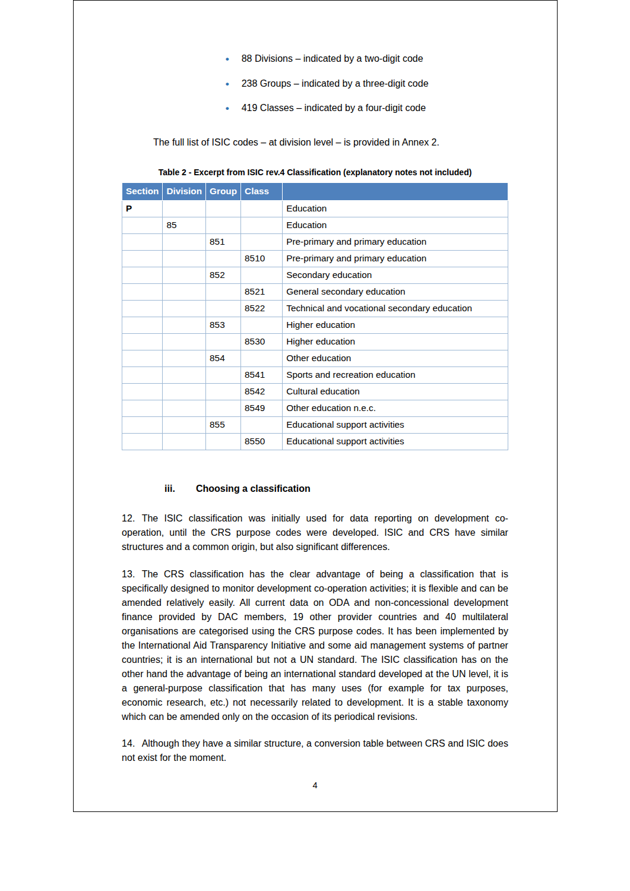88 Divisions – indicated by a two-digit code
238 Groups – indicated by a three-digit code
419 Classes – indicated by a four-digit code
The full list of ISIC codes – at division level – is provided in Annex 2.
Table 2 - Excerpt from ISIC rev.4 Classification (explanatory notes not included)
| Section | Division | Group | Class | |
| --- | --- | --- | --- | --- |
| P | | | | Education |
| | 85 | | | Education |
| | | 851 | | Pre-primary and primary education |
| | | | 8510 | Pre-primary and primary education |
| | | 852 | | Secondary education |
| | | | 8521 | General secondary education |
| | | | 8522 | Technical and vocational secondary education |
| | | 853 | | Higher education |
| | | | 8530 | Higher education |
| | | 854 | | Other education |
| | | | 8541 | Sports and recreation education |
| | | | 8542 | Cultural education |
| | | | 8549 | Other education n.e.c. |
| | | 855 | | Educational support activities |
| | | | 8550 | Educational support activities |
iii. Choosing a classification
12. The ISIC classification was initially used for data reporting on development co-operation, until the CRS purpose codes were developed. ISIC and CRS have similar structures and a common origin, but also significant differences.
13. The CRS classification has the clear advantage of being a classification that is specifically designed to monitor development co-operation activities; it is flexible and can be amended relatively easily. All current data on ODA and non-concessional development finance provided by DAC members, 19 other provider countries and 40 multilateral organisations are categorised using the CRS purpose codes. It has been implemented by the International Aid Transparency Initiative and some aid management systems of partner countries; it is an international but not a UN standard. The ISIC classification has on the other hand the advantage of being an international standard developed at the UN level, it is a general-purpose classification that has many uses (for example for tax purposes, economic research, etc.) not necessarily related to development. It is a stable taxonomy which can be amended only on the occasion of its periodical revisions.
14. Although they have a similar structure, a conversion table between CRS and ISIC does not exist for the moment.
4